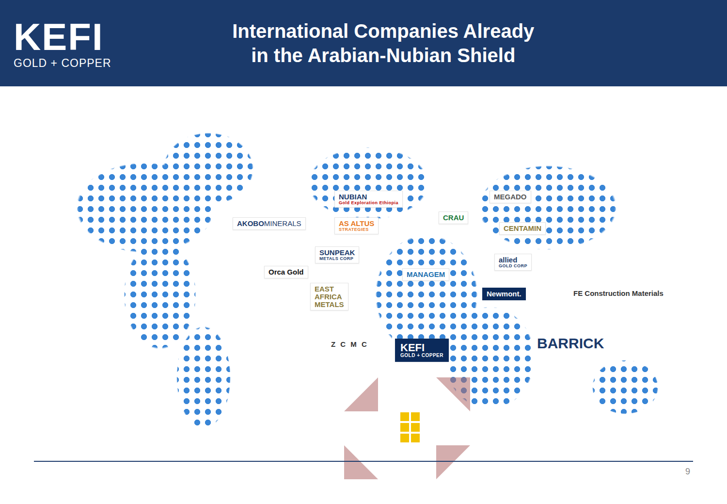KEFI
GOLD + COPPER
International Companies Already
in the Arabian-Nubian Shield
NUBIANGold Exploration Ethiopia
MEGADO
AKOBOMINERALS
AS ALTUSSTRATEGIES
CRAU
CENTAMIN
SUNPEAKMETALS CORP
alliedGOLD CORP
Orca Gold
MANAGEM
EAST
AFRICA
METALS
FE Construction Materials
Newmont.
Z C M C
BARRICK
KEFIGOLD + COPPER
9